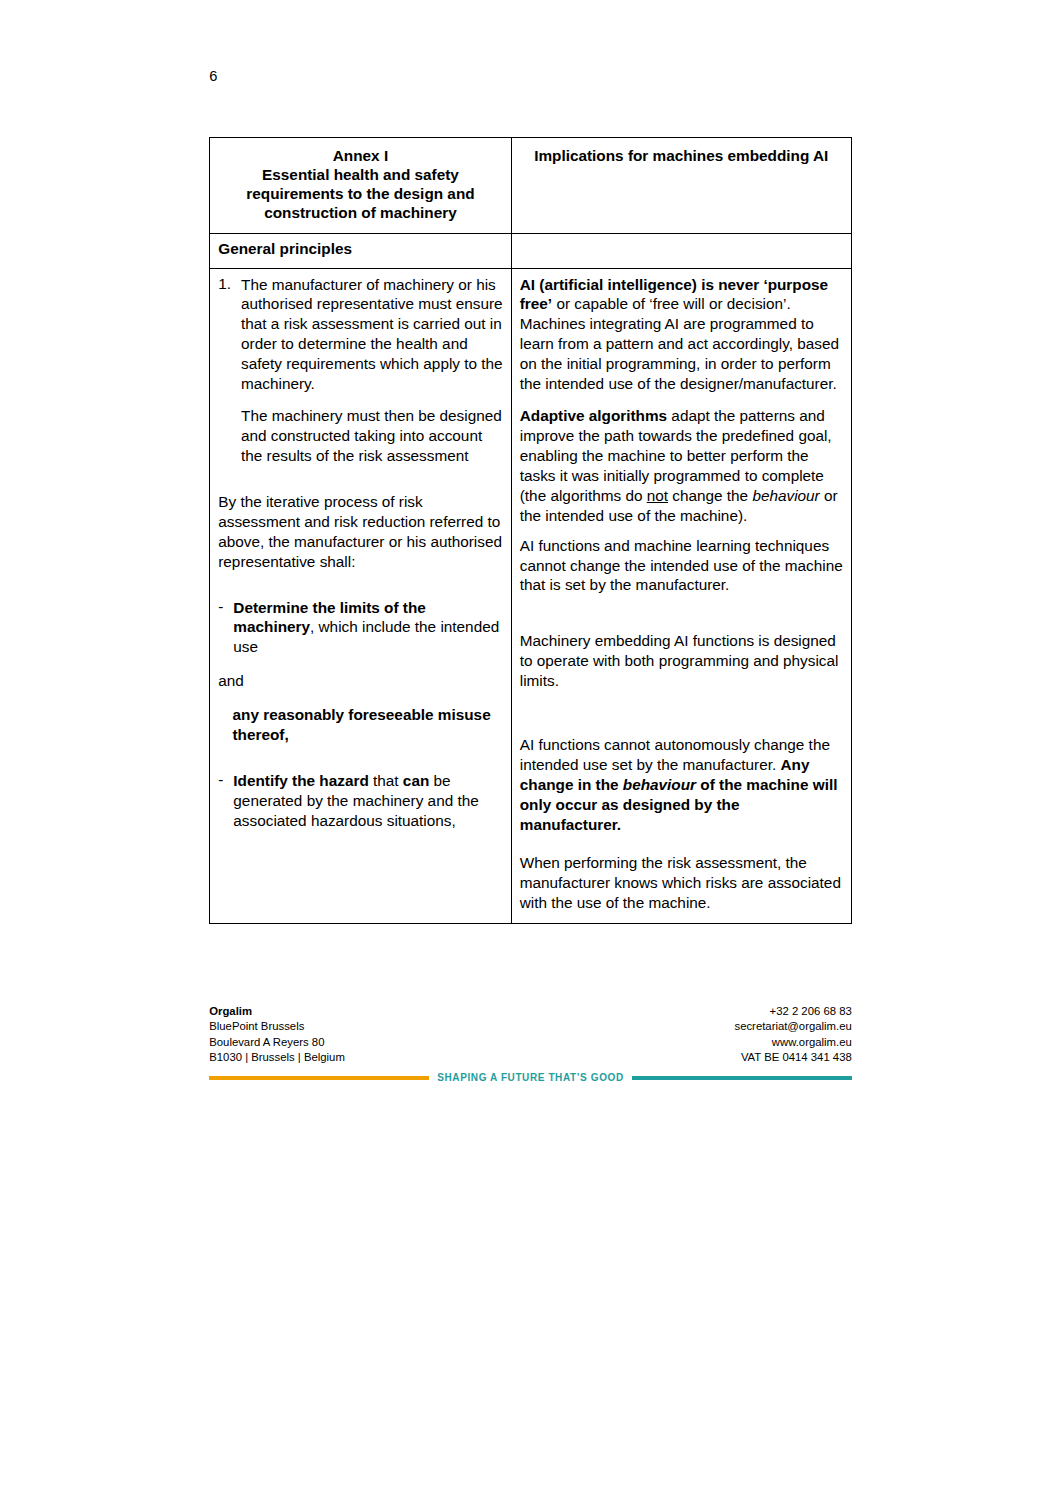6
| Annex I Essential health and safety requirements to the design and construction of machinery | Implications for machines embedding AI |
| --- | --- |
| General principles | |
| 1. The manufacturer of machinery or his authorised representative must ensure that a risk assessment is carried out in order to determine the health and safety requirements which apply to the machinery. The machinery must then be designed and constructed taking into account the results of the risk assessment By the iterative process of risk assessment and risk reduction referred to above, the manufacturer or his authorised representative shall: - Determine the limits of the machinery , which include the intended use and any reasonably foreseeable misuse thereof, - Identify the hazard that can be generated by the machinery and the associated hazardous situations, | AI (artificial intelligence) is never ‘purpose free’ or capable of ‘free will or decision’. Machines integrating AI are programmed to learn from a pattern and act accordingly, based on the initial programming, in order to perform the intended use of the designer/manufacturer. Adaptive algorithms adapt the patterns and improve the path towards the predefined goal, enabling the machine to better perform the tasks it was initially programmed to complete (the algorithms do not change the behaviour or the intended use of the machine). AI functions and machine learning techniques cannot change the intended use of the machine that is set by the manufacturer. Machinery embedding AI functions is designed to operate with both programming and physical limits. AI functions cannot autonomously change the intended use set by the manufacturer. Any change in the behaviour of the machine will only occur as designed by the manufacturer. When performing the risk assessment, the manufacturer knows which risks are associated with the use of the machine. |
Orgalim
BluePoint Brussels
Boulevard A Reyers 80
B1030 | Brussels | Belgium
+32 2 206 68 83
secretariat@orgalim.eu
www.orgalim.eu
VAT BE 0414 341 438
SHAPING A FUTURE THAT’S GOOD